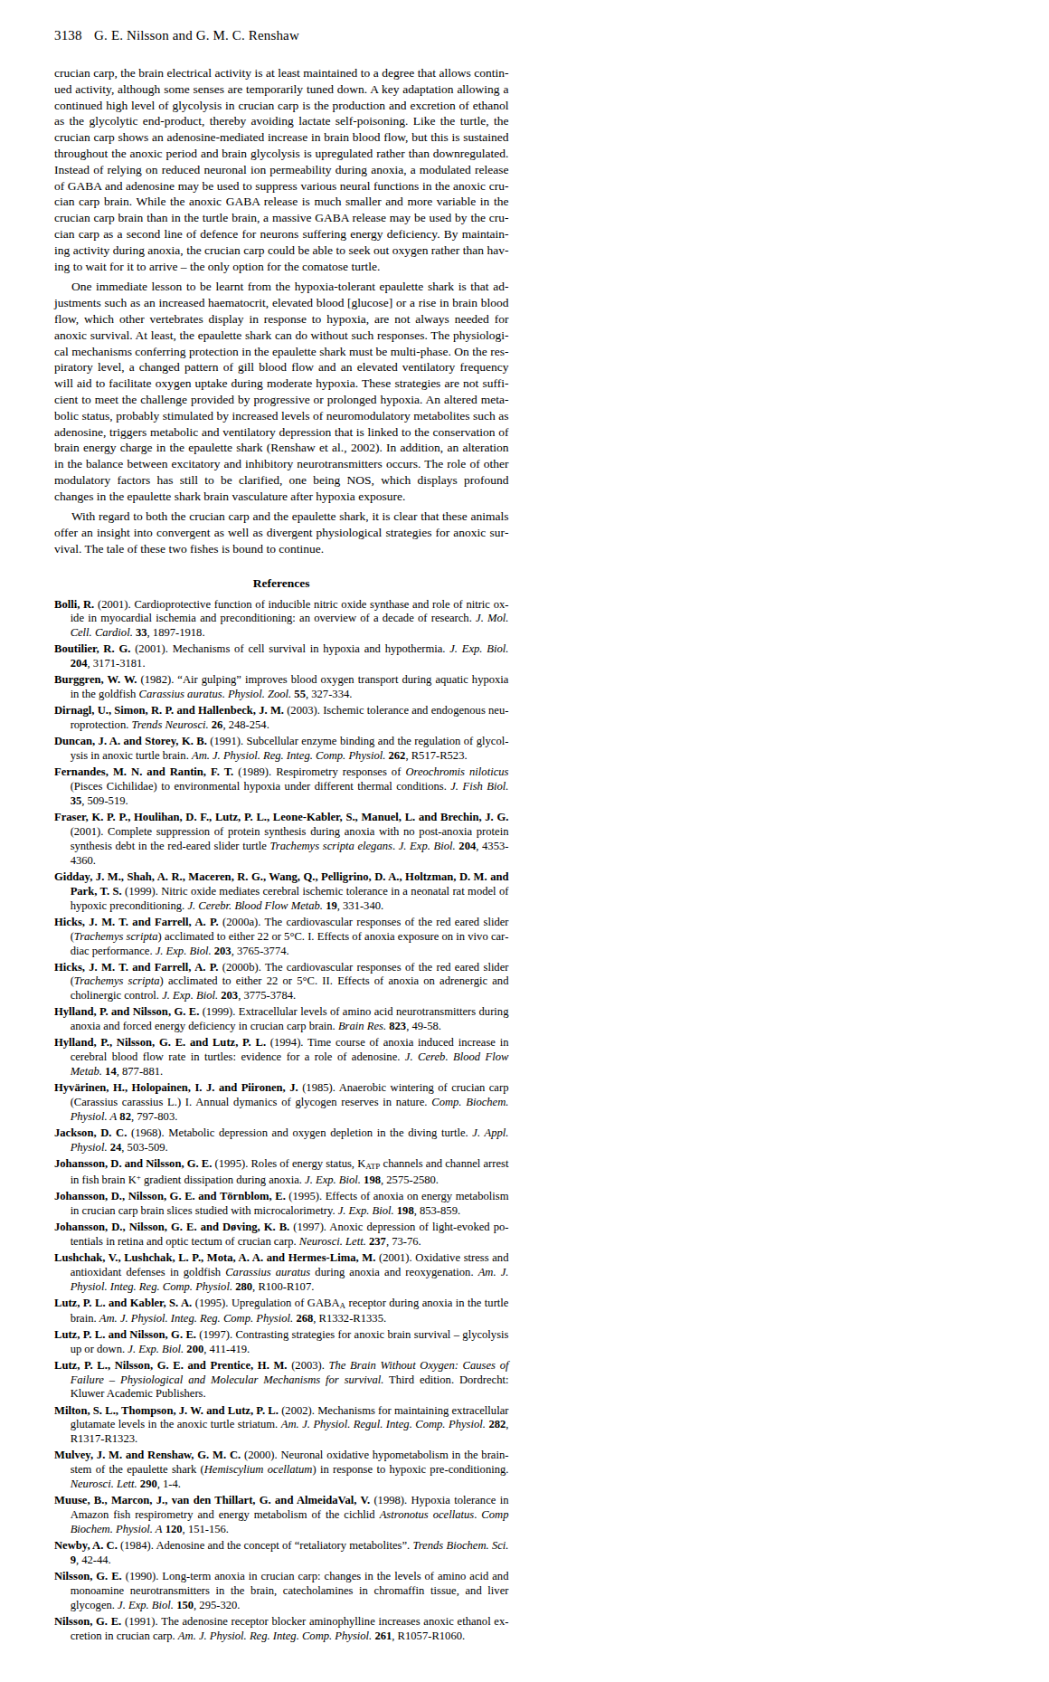3138 G. E. Nilsson and G. M. C. Renshaw
crucian carp, the brain electrical activity is at least maintained to a degree that allows continued activity, although some senses are temporarily tuned down. A key adaptation allowing a continued high level of glycolysis in crucian carp is the production and excretion of ethanol as the glycolytic end-product, thereby avoiding lactate self-poisoning. Like the turtle, the crucian carp shows an adenosine-mediated increase in brain blood flow, but this is sustained throughout the anoxic period and brain glycolysis is upregulated rather than downregulated. Instead of relying on reduced neuronal ion permeability during anoxia, a modulated release of GABA and adenosine may be used to suppress various neural functions in the anoxic crucian carp brain. While the anoxic GABA release is much smaller and more variable in the crucian carp brain than in the turtle brain, a massive GABA release may be used by the crucian carp as a second line of defence for neurons suffering energy deficiency. By maintaining activity during anoxia, the crucian carp could be able to seek out oxygen rather than having to wait for it to arrive – the only option for the comatose turtle.
One immediate lesson to be learnt from the hypoxia-tolerant epaulette shark is that adjustments such as an increased haematocrit, elevated blood [glucose] or a rise in brain blood flow, which other vertebrates display in response to hypoxia, are not always needed for anoxic survival. At least, the epaulette shark can do without such responses. The physiological mechanisms conferring protection in the epaulette shark must be multi-phase. On the respiratory level, a changed pattern of gill blood flow and an elevated ventilatory frequency will aid to facilitate oxygen uptake during moderate hypoxia. These strategies are not sufficient to meet the challenge provided by progressive or prolonged hypoxia. An altered metabolic status, probably stimulated by increased levels of neuromodulatory metabolites such as adenosine, triggers metabolic and ventilatory depression that is linked to the conservation of brain energy charge in the epaulette shark (Renshaw et al., 2002). In addition, an alteration in the balance between excitatory and inhibitory neurotransmitters occurs. The role of other modulatory factors has still to be clarified, one being NOS, which displays profound changes in the epaulette shark brain vasculature after hypoxia exposure.
With regard to both the crucian carp and the epaulette shark, it is clear that these animals offer an insight into convergent as well as divergent physiological strategies for anoxic survival. The tale of these two fishes is bound to continue.
References
Bolli, R. (2001). Cardioprotective function of inducible nitric oxide synthase and role of nitric oxide in myocardial ischemia and preconditioning: an overview of a decade of research. J. Mol. Cell. Cardiol. 33, 1897-1918.
Boutilier, R. G. (2001). Mechanisms of cell survival in hypoxia and hypothermia. J. Exp. Biol. 204, 3171-3181.
Burggren, W. W. (1982). “Air gulping” improves blood oxygen transport during aquatic hypoxia in the goldfish Carassius auratus. Physiol. Zool. 55, 327-334.
Dirnagl, U., Simon, R. P. and Hallenbeck, J. M. (2003). Ischemic tolerance and endogenous neuroprotection. Trends Neurosci. 26, 248-254.
Duncan, J. A. and Storey, K. B. (1991). Subcellular enzyme binding and the regulation of glycolysis in anoxic turtle brain. Am. J. Physiol. Reg. Integ. Comp. Physiol. 262, R517-R523.
Fernandes, M. N. and Rantin, F. T. (1989). Respirometry responses of Oreochromis niloticus (Pisces Cichilidae) to environmental hypoxia under different thermal conditions. J. Fish Biol. 35, 509-519.
Fraser, K. P. P., Houlihan, D. F., Lutz, P. L., Leone-Kabler, S., Manuel, L. and Brechin, J. G. (2001). Complete suppression of protein synthesis during anoxia with no post-anoxia protein synthesis debt in the red-eared slider turtle Trachemys scripta elegans. J. Exp. Biol. 204, 4353-4360.
Gidday, J. M., Shah, A. R., Maceren, R. G., Wang, Q., Pelligrino, D. A., Holtzman, D. M. and Park, T. S. (1999). Nitric oxide mediates cerebral ischemic tolerance in a neonatal rat model of hypoxic preconditioning. J. Cerebr. Blood Flow Metab. 19, 331-340.
Hicks, J. M. T. and Farrell, A. P. (2000a). The cardiovascular responses of the red eared slider (Trachemys scripta) acclimated to either 22 or 5°C. I. Effects of anoxia exposure on in vivo cardiac performance. J. Exp. Biol. 203, 3765-3774.
Hicks, J. M. T. and Farrell, A. P. (2000b). The cardiovascular responses of the red eared slider (Trachemys scripta) acclimated to either 22 or 5°C. II. Effects of anoxia on adrenergic and cholinergic control. J. Exp. Biol. 203, 3775-3784.
Hylland, P. and Nilsson, G. E. (1999). Extracellular levels of amino acid neurotransmitters during anoxia and forced energy deficiency in crucian carp brain. Brain Res. 823, 49-58.
Hylland, P., Nilsson, G. E. and Lutz, P. L. (1994). Time course of anoxia induced increase in cerebral blood flow rate in turtles: evidence for a role of adenosine. J. Cereb. Blood Flow Metab. 14, 877-881.
Hyvärinen, H., Holopainen, I. J. and Piironen, J. (1985). Anaerobic wintering of crucian carp (Carassius carassius L.) I. Annual dymanics of glycogen reserves in nature. Comp. Biochem. Physiol. A 82, 797-803.
Jackson, D. C. (1968). Metabolic depression and oxygen depletion in the diving turtle. J. Appl. Physiol. 24, 503-509.
Johansson, D. and Nilsson, G. E. (1995). Roles of energy status, KATP channels and channel arrest in fish brain K+ gradient dissipation during anoxia. J. Exp. Biol. 198, 2575-2580.
Johansson, D., Nilsson, G. E. and Törnblom, E. (1995). Effects of anoxia on energy metabolism in crucian carp brain slices studied with microcalorimetry. J. Exp. Biol. 198, 853-859.
Johansson, D., Nilsson, G. E. and Døving, K. B. (1997). Anoxic depression of light-evoked potentials in retina and optic tectum of crucian carp. Neurosci. Lett. 237, 73-76.
Lushchak, V., Lushchak, L. P., Mota, A. A. and Hermes-Lima, M. (2001). Oxidative stress and antioxidant defenses in goldfish Carassius auratus during anoxia and reoxygenation. Am. J. Physiol. Integ. Reg. Comp. Physiol. 280, R100-R107.
Lutz, P. L. and Kabler, S. A. (1995). Upregulation of GABAA receptor during anoxia in the turtle brain. Am. J. Physiol. Integ. Reg. Comp. Physiol. 268, R1332-R1335.
Lutz, P. L. and Nilsson, G. E. (1997). Contrasting strategies for anoxic brain survival – glycolysis up or down. J. Exp. Biol. 200, 411-419.
Lutz, P. L., Nilsson, G. E. and Prentice, H. M. (2003). The Brain Without Oxygen: Causes of Failure – Physiological and Molecular Mechanisms for survival. Third edition. Dordrecht: Kluwer Academic Publishers.
Milton, S. L., Thompson, J. W. and Lutz, P. L. (2002). Mechanisms for maintaining extracellular glutamate levels in the anoxic turtle striatum. Am. J. Physiol. Regul. Integ. Comp. Physiol. 282, R1317-R1323.
Mulvey, J. M. and Renshaw, G. M. C. (2000). Neuronal oxidative hypometabolism in the brainstem of the epaulette shark (Hemiscylium ocellatum) in response to hypoxic pre-conditioning. Neurosci. Lett. 290, 1-4.
Muuse, B., Marcon, J., van den Thillart, G. and AlmeidaVal, V. (1998). Hypoxia tolerance in Amazon fish respirometry and energy metabolism of the cichlid Astronotus ocellatus. Comp Biochem. Physiol. A 120, 151-156.
Newby, A. C. (1984). Adenosine and the concept of “retaliatory metabolites”. Trends Biochem. Sci. 9, 42-44.
Nilsson, G. E. (1990). Long-term anoxia in crucian carp: changes in the levels of amino acid and monoamine neurotransmitters in the brain, catecholamines in chromaffin tissue, and liver glycogen. J. Exp. Biol. 150, 295-320.
Nilsson, G. E. (1991). The adenosine receptor blocker aminophylline increases anoxic ethanol excretion in crucian carp. Am. J. Physiol. Reg. Integ. Comp. Physiol. 261, R1057-R1060.